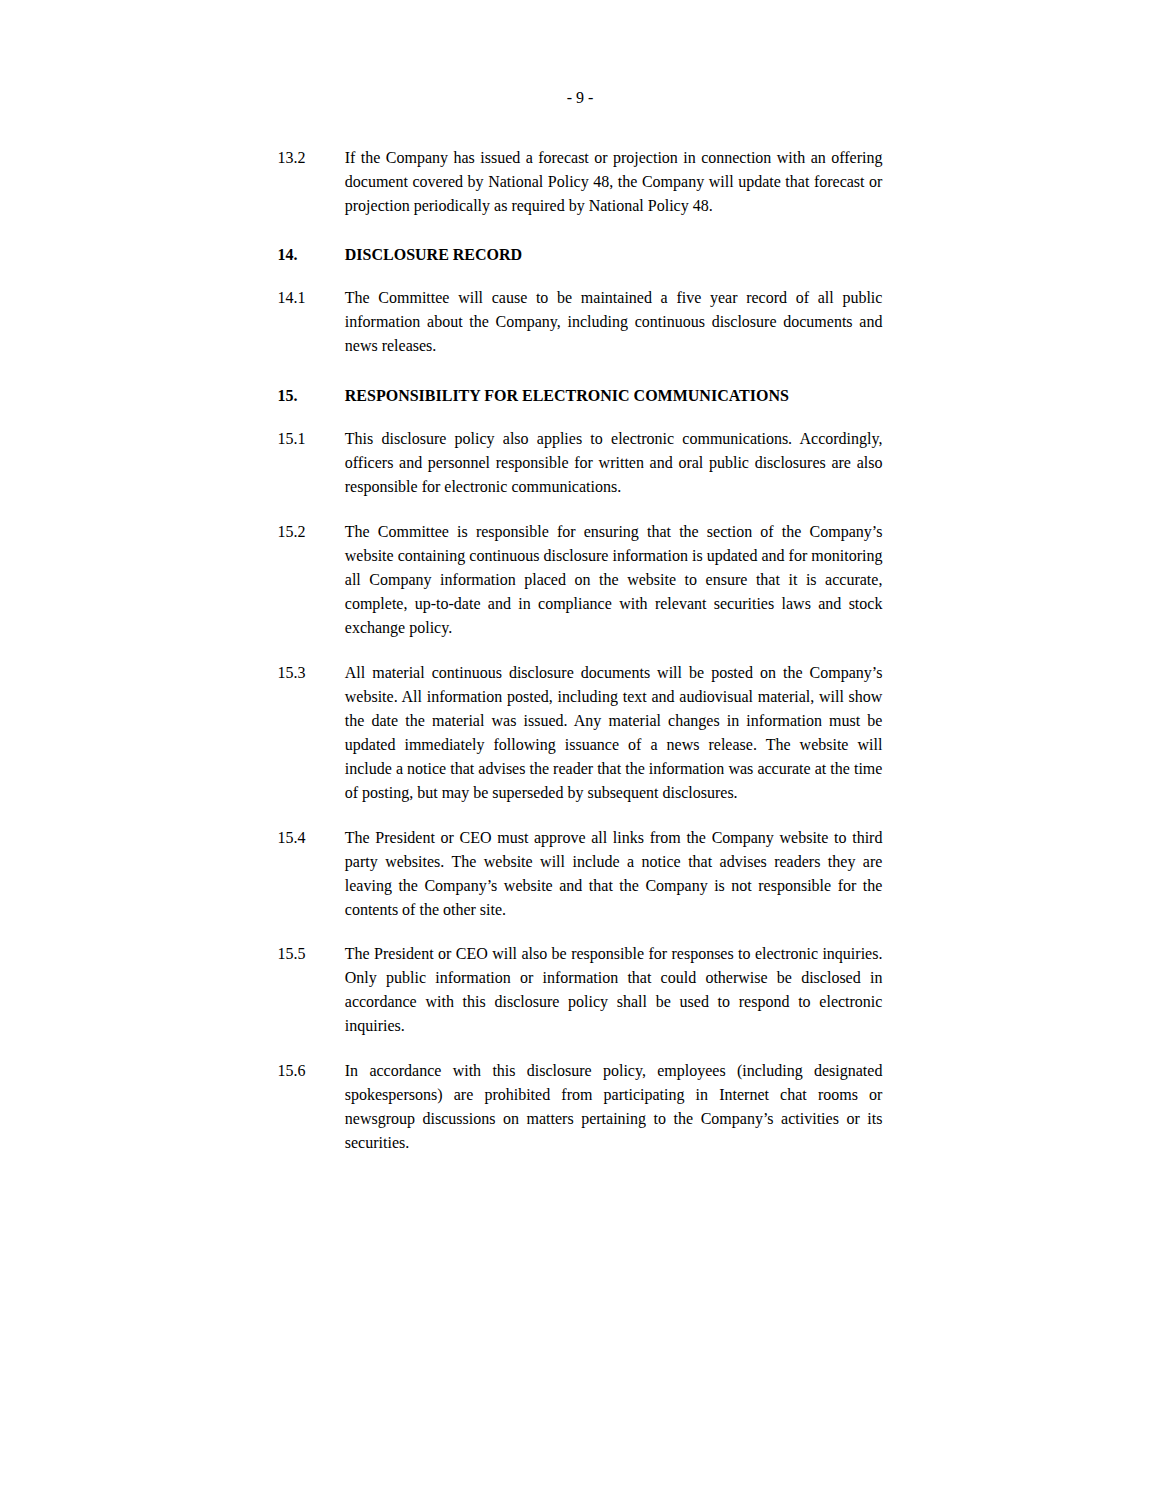- 9 -
13.2 If the Company has issued a forecast or projection in connection with an offering document covered by National Policy 48, the Company will update that forecast or projection periodically as required by National Policy 48.
14. Disclosure Record
14.1 The Committee will cause to be maintained a five year record of all public information about the Company, including continuous disclosure documents and news releases.
15. Responsibility for Electronic Communications
15.1 This disclosure policy also applies to electronic communications. Accordingly, officers and personnel responsible for written and oral public disclosures are also responsible for electronic communications.
15.2 The Committee is responsible for ensuring that the section of the Company’s website containing continuous disclosure information is updated and for monitoring all Company information placed on the website to ensure that it is accurate, complete, up-to-date and in compliance with relevant securities laws and stock exchange policy.
15.3 All material continuous disclosure documents will be posted on the Company’s website. All information posted, including text and audiovisual material, will show the date the material was issued. Any material changes in information must be updated immediately following issuance of a news release. The website will include a notice that advises the reader that the information was accurate at the time of posting, but may be superseded by subsequent disclosures.
15.4 The President or CEO must approve all links from the Company website to third party websites. The website will include a notice that advises readers they are leaving the Company’s website and that the Company is not responsible for the contents of the other site.
15.5 The President or CEO will also be responsible for responses to electronic inquiries. Only public information or information that could otherwise be disclosed in accordance with this disclosure policy shall be used to respond to electronic inquiries.
15.6 In accordance with this disclosure policy, employees (including designated spokespersons) are prohibited from participating in Internet chat rooms or newsgroup discussions on matters pertaining to the Company’s activities or its securities.